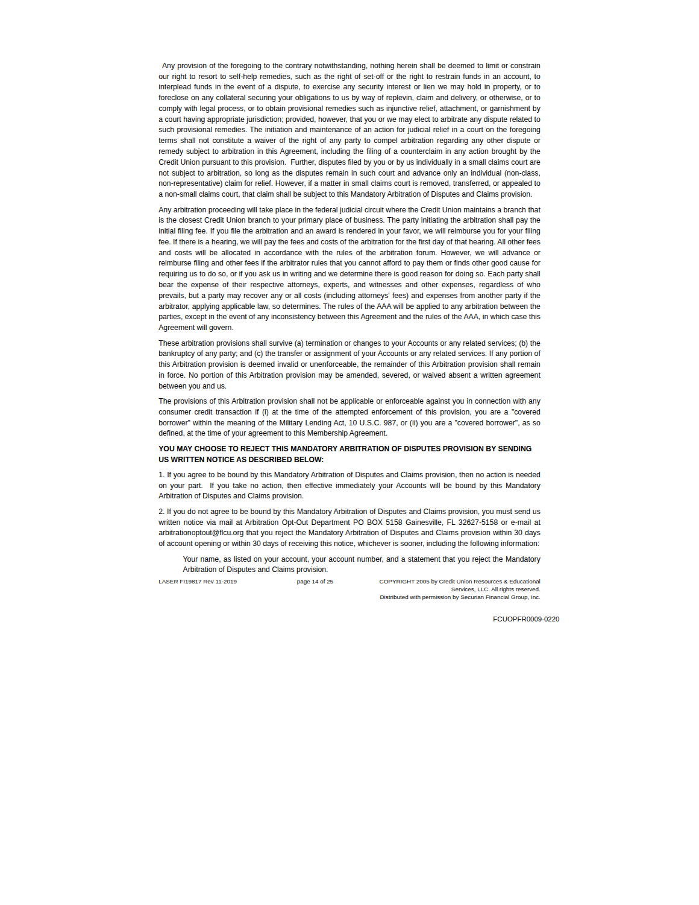Any provision of the foregoing to the contrary notwithstanding, nothing herein shall be deemed to limit or constrain our right to resort to self-help remedies, such as the right of set-off or the right to restrain funds in an account, to interplead funds in the event of a dispute, to exercise any security interest or lien we may hold in property, or to foreclose on any collateral securing your obligations to us by way of replevin, claim and delivery, or otherwise, or to comply with legal process, or to obtain provisional remedies such as injunctive relief, attachment, or garnishment by a court having appropriate jurisdiction; provided, however, that you or we may elect to arbitrate any dispute related to such provisional remedies. The initiation and maintenance of an action for judicial relief in a court on the foregoing terms shall not constitute a waiver of the right of any party to compel arbitration regarding any other dispute or remedy subject to arbitration in this Agreement, including the filing of a counterclaim in any action brought by the Credit Union pursuant to this provision. Further, disputes filed by you or by us individually in a small claims court are not subject to arbitration, so long as the disputes remain in such court and advance only an individual (non-class, non-representative) claim for relief. However, if a matter in small claims court is removed, transferred, or appealed to a non-small claims court, that claim shall be subject to this Mandatory Arbitration of Disputes and Claims provision.
Any arbitration proceeding will take place in the federal judicial circuit where the Credit Union maintains a branch that is the closest Credit Union branch to your primary place of business. The party initiating the arbitration shall pay the initial filing fee. If you file the arbitration and an award is rendered in your favor, we will reimburse you for your filing fee. If there is a hearing, we will pay the fees and costs of the arbitration for the first day of that hearing. All other fees and costs will be allocated in accordance with the rules of the arbitration forum. However, we will advance or reimburse filing and other fees if the arbitrator rules that you cannot afford to pay them or finds other good cause for requiring us to do so, or if you ask us in writing and we determine there is good reason for doing so. Each party shall bear the expense of their respective attorneys, experts, and witnesses and other expenses, regardless of who prevails, but a party may recover any or all costs (including attorneys' fees) and expenses from another party if the arbitrator, applying applicable law, so determines. The rules of the AAA will be applied to any arbitration between the parties, except in the event of any inconsistency between this Agreement and the rules of the AAA, in which case this Agreement will govern.
These arbitration provisions shall survive (a) termination or changes to your Accounts or any related services; (b) the bankruptcy of any party; and (c) the transfer or assignment of your Accounts or any related services. If any portion of this Arbitration provision is deemed invalid or unenforceable, the remainder of this Arbitration provision shall remain in force. No portion of this Arbitration provision may be amended, severed, or waived absent a written agreement between you and us.
The provisions of this Arbitration provision shall not be applicable or enforceable against you in connection with any consumer credit transaction if (i) at the time of the attempted enforcement of this provision, you are a "covered borrower" within the meaning of the Military Lending Act, 10 U.S.C. 987, or (ii) you are a "covered borrower", as so defined, at the time of your agreement to this Membership Agreement.
YOU MAY CHOOSE TO REJECT THIS MANDATORY ARBITRATION OF DISPUTES PROVISION BY SENDING US WRITTEN NOTICE AS DESCRIBED BELOW:
1. If you agree to be bound by this Mandatory Arbitration of Disputes and Claims provision, then no action is needed on your part. If you take no action, then effective immediately your Accounts will be bound by this Mandatory Arbitration of Disputes and Claims provision.
2. If you do not agree to be bound by this Mandatory Arbitration of Disputes and Claims provision, you must send us written notice via mail at Arbitration Opt-Out Department PO BOX 5158 Gainesville, FL 32627-5158 or e-mail at arbitrationoptout@flcu.org that you reject the Mandatory Arbitration of Disputes and Claims provision within 30 days of account opening or within 30 days of receiving this notice, whichever is sooner, including the following information:
Your name, as listed on your account, your account number, and a statement that you reject the Mandatory Arbitration of Disputes and Claims provision.
| LASER FI19817 Rev 11-2019 | page 14 of 25 | COPYRIGHT 2005 by Credit Union Resources & Educational Services, LLC. All rights reserved. Distributed with permission by Securian Financial Group, Inc. |
FCUOPFR0009-0220